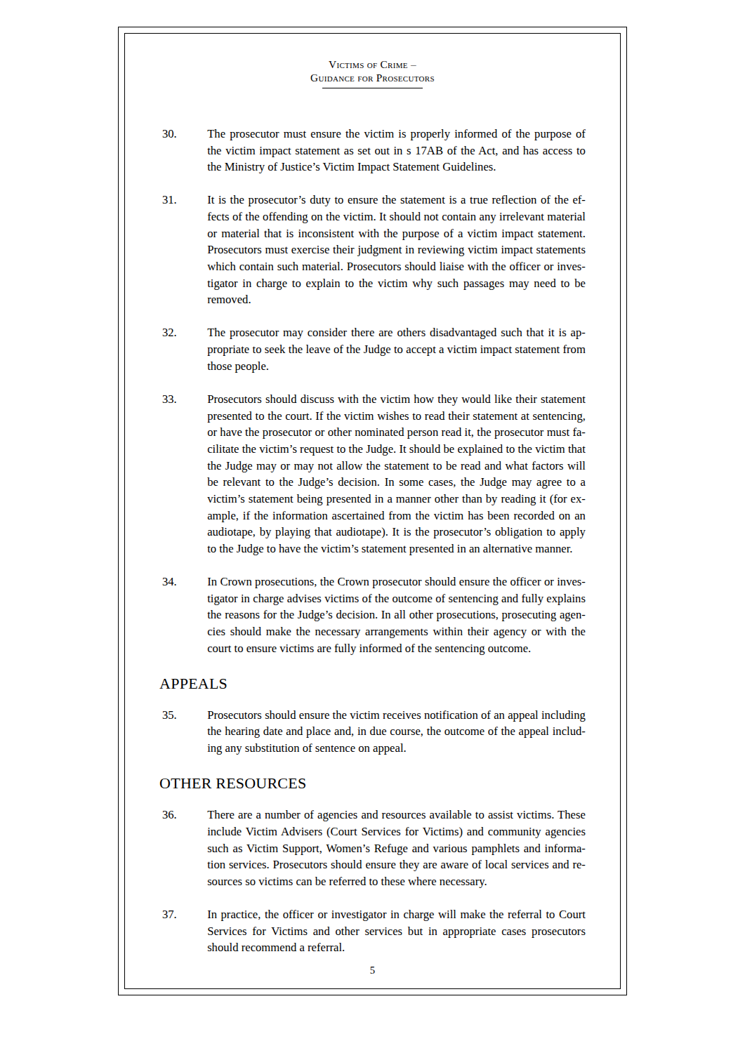Victims of Crime –
Guidance for Prosecutors
30. The prosecutor must ensure the victim is properly informed of the purpose of the victim impact statement as set out in s 17AB of the Act, and has access to the Ministry of Justice’s Victim Impact Statement Guidelines.
31. It is the prosecutor’s duty to ensure the statement is a true reflection of the effects of the offending on the victim. It should not contain any irrelevant material or material that is inconsistent with the purpose of a victim impact statement. Prosecutors must exercise their judgment in reviewing victim impact statements which contain such material. Prosecutors should liaise with the officer or investigator in charge to explain to the victim why such passages may need to be removed.
32. The prosecutor may consider there are others disadvantaged such that it is appropriate to seek the leave of the Judge to accept a victim impact statement from those people.
33. Prosecutors should discuss with the victim how they would like their statement presented to the court. If the victim wishes to read their statement at sentencing, or have the prosecutor or other nominated person read it, the prosecutor must facilitate the victim’s request to the Judge. It should be explained to the victim that the Judge may or may not allow the statement to be read and what factors will be relevant to the Judge’s decision. In some cases, the Judge may agree to a victim’s statement being presented in a manner other than by reading it (for example, if the information ascertained from the victim has been recorded on an audiotape, by playing that audiotape). It is the prosecutor’s obligation to apply to the Judge to have the victim’s statement presented in an alternative manner.
34. In Crown prosecutions, the Crown prosecutor should ensure the officer or investigator in charge advises victims of the outcome of sentencing and fully explains the reasons for the Judge’s decision. In all other prosecutions, prosecuting agencies should make the necessary arrangements within their agency or with the court to ensure victims are fully informed of the sentencing outcome.
APPEALS
35. Prosecutors should ensure the victim receives notification of an appeal including the hearing date and place and, in due course, the outcome of the appeal including any substitution of sentence on appeal.
OTHER RESOURCES
36. There are a number of agencies and resources available to assist victims. These include Victim Advisers (Court Services for Victims) and community agencies such as Victim Support, Women’s Refuge and various pamphlets and information services. Prosecutors should ensure they are aware of local services and resources so victims can be referred to these where necessary.
37. In practice, the officer or investigator in charge will make the referral to Court Services for Victims and other services but in appropriate cases prosecutors should recommend a referral.
5